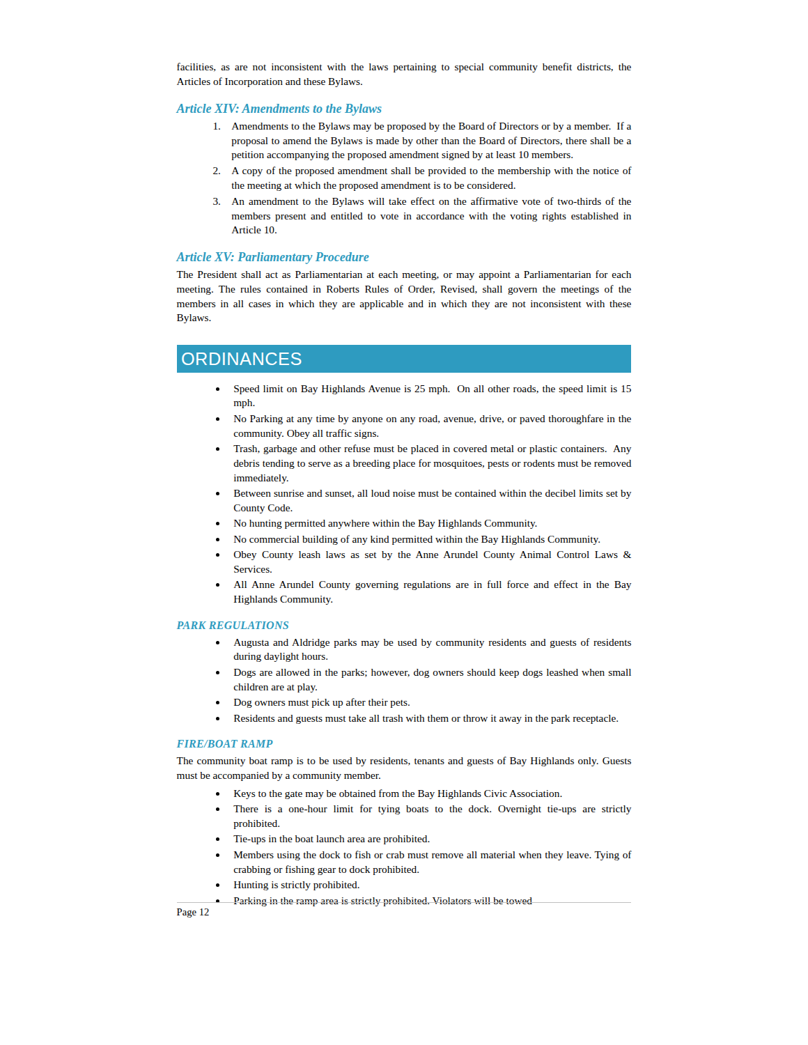facilities, as are not inconsistent with the laws pertaining to special community benefit districts, the Articles of Incorporation and these Bylaws.
Article XIV: Amendments to the Bylaws
Amendments to the Bylaws may be proposed by the Board of Directors or by a member. If a proposal to amend the Bylaws is made by other than the Board of Directors, there shall be a petition accompanying the proposed amendment signed by at least 10 members.
A copy of the proposed amendment shall be provided to the membership with the notice of the meeting at which the proposed amendment is to be considered.
An amendment to the Bylaws will take effect on the affirmative vote of two-thirds of the members present and entitled to vote in accordance with the voting rights established in Article 10.
Article XV: Parliamentary Procedure
The President shall act as Parliamentarian at each meeting, or may appoint a Parliamentarian for each meeting. The rules contained in Roberts Rules of Order, Revised, shall govern the meetings of the members in all cases in which they are applicable and in which they are not inconsistent with these Bylaws.
ORDINANCES
Speed limit on Bay Highlands Avenue is 25 mph. On all other roads, the speed limit is 15 mph.
No Parking at any time by anyone on any road, avenue, drive, or paved thoroughfare in the community. Obey all traffic signs.
Trash, garbage and other refuse must be placed in covered metal or plastic containers. Any debris tending to serve as a breeding place for mosquitoes, pests or rodents must be removed immediately.
Between sunrise and sunset, all loud noise must be contained within the decibel limits set by County Code.
No hunting permitted anywhere within the Bay Highlands Community.
No commercial building of any kind permitted within the Bay Highlands Community.
Obey County leash laws as set by the Anne Arundel County Animal Control Laws & Services.
All Anne Arundel County governing regulations are in full force and effect in the Bay Highlands Community.
PARK REGULATIONS
Augusta and Aldridge parks may be used by community residents and guests of residents during daylight hours.
Dogs are allowed in the parks; however, dog owners should keep dogs leashed when small children are at play.
Dog owners must pick up after their pets.
Residents and guests must take all trash with them or throw it away in the park receptacle.
FIRE/BOAT RAMP
The community boat ramp is to be used by residents, tenants and guests of Bay Highlands only. Guests must be accompanied by a community member.
Keys to the gate may be obtained from the Bay Highlands Civic Association.
There is a one-hour limit for tying boats to the dock. Overnight tie-ups are strictly prohibited.
Tie-ups in the boat launch area are prohibited.
Members using the dock to fish or crab must remove all material when they leave. Tying of crabbing or fishing gear to dock prohibited.
Hunting is strictly prohibited.
Parking in the ramp area is strictly prohibited. Violators will be towed
Page 12